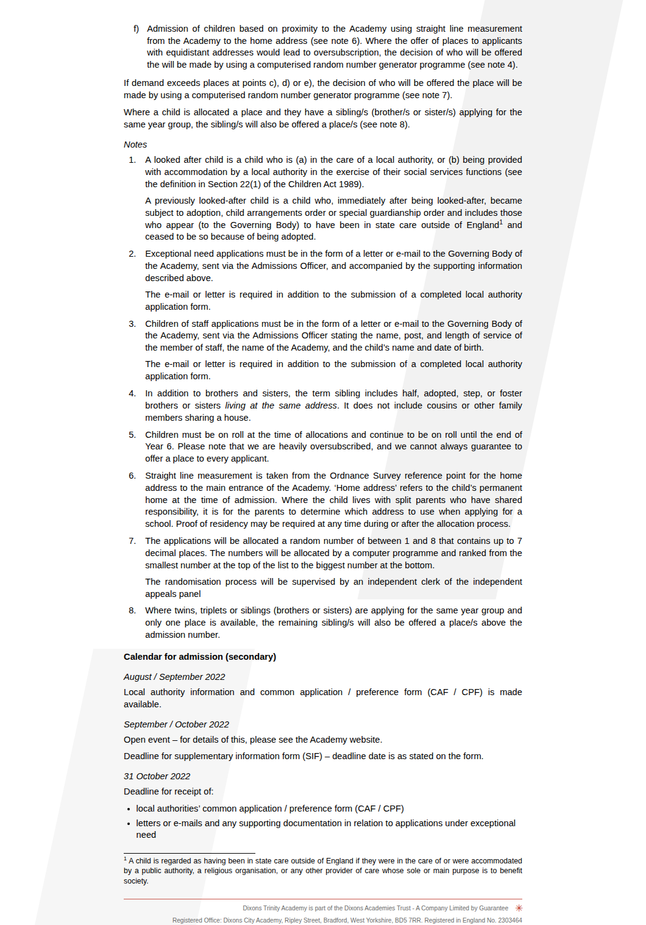f) Admission of children based on proximity to the Academy using straight line measurement from the Academy to the home address (see note 6). Where the offer of places to applicants with equidistant addresses would lead to oversubscription, the decision of who will be offered the will be made by using a computerised random number generator programme (see note 4).
If demand exceeds places at points c), d) or e), the decision of who will be offered the place will be made by using a computerised random number generator programme (see note 7).
Where a child is allocated a place and they have a sibling/s (brother/s or sister/s) applying for the same year group, the sibling/s will also be offered a place/s (see note 8).
Notes
A looked after child is a child who is (a) in the care of a local authority, or (b) being provided with accommodation by a local authority in the exercise of their social services functions (see the definition in Section 22(1) of the Children Act 1989).
A previously looked-after child is a child who, immediately after being looked-after, became subject to adoption, child arrangements order or special guardianship order and includes those who appear (to the Governing Body) to have been in state care outside of England1 and ceased to be so because of being adopted.
Exceptional need applications must be in the form of a letter or e-mail to the Governing Body of the Academy, sent via the Admissions Officer, and accompanied by the supporting information described above.
The e-mail or letter is required in addition to the submission of a completed local authority application form.
Children of staff applications must be in the form of a letter or e-mail to the Governing Body of the Academy, sent via the Admissions Officer stating the name, post, and length of service of the member of staff, the name of the Academy, and the child’s name and date of birth.
The e-mail or letter is required in addition to the submission of a completed local authority application form.
In addition to brothers and sisters, the term sibling includes half, adopted, step, or foster brothers or sisters living at the same address. It does not include cousins or other family members sharing a house.
Children must be on roll at the time of allocations and continue to be on roll until the end of Year 6. Please note that we are heavily oversubscribed, and we cannot always guarantee to offer a place to every applicant.
Straight line measurement is taken from the Ordnance Survey reference point for the home address to the main entrance of the Academy. ‘Home address’ refers to the child’s permanent home at the time of admission. Where the child lives with split parents who have shared responsibility, it is for the parents to determine which address to use when applying for a school. Proof of residency may be required at any time during or after the allocation process.
The applications will be allocated a random number of between 1 and 8 that contains up to 7 decimal places. The numbers will be allocated by a computer programme and ranked from the smallest number at the top of the list to the biggest number at the bottom.
The randomisation process will be supervised by an independent clerk of the independent appeals panel
Where twins, triplets or siblings (brothers or sisters) are applying for the same year group and only one place is available, the remaining sibling/s will also be offered a place/s above the admission number.
Calendar for admission (secondary)
August / September 2022
Local authority information and common application / preference form (CAF / CPF) is made available.
September / October 2022
Open event – for details of this, please see the Academy website.
Deadline for supplementary information form (SIF) – deadline date is as stated on the form.
31 October 2022
Deadline for receipt of:
local authorities’ common application / preference form (CAF / CPF)
letters or e-mails and any supporting documentation in relation to applications under exceptional need
1 A child is regarded as having been in state care outside of England if they were in the care of or were accommodated by a public authority, a religious organisation, or any other provider of care whose sole or main purpose is to benefit society.
Dixons Trinity Academy is part of the Dixons Academies Trust - A Company Limited by Guarantee ✳ Registered Office: Dixons City Academy, Ripley Street, Bradford, West Yorkshire, BD5 7RR. Registered in England No. 2303464